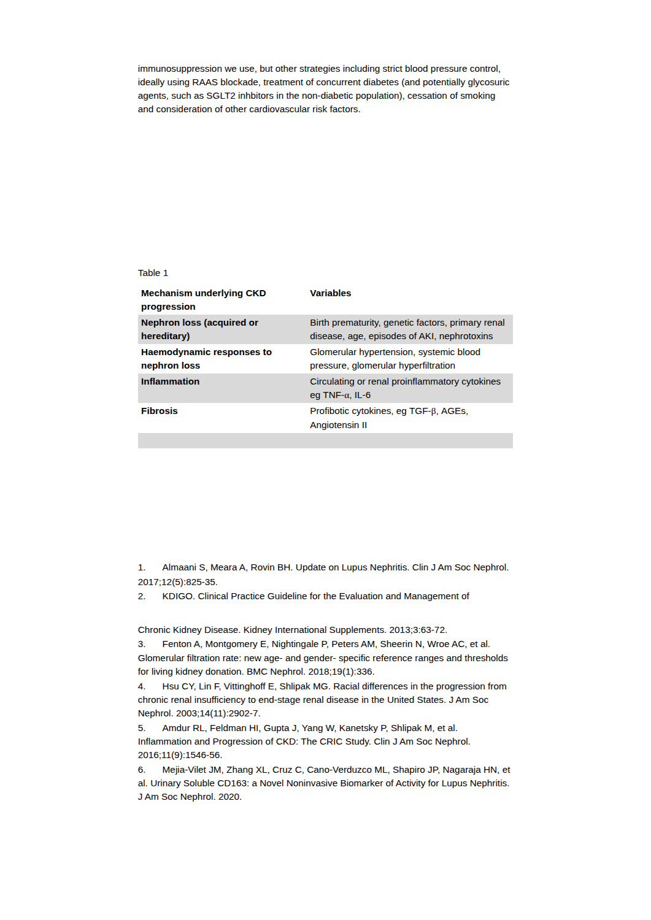immunosuppression we use, but other strategies including strict blood pressure control, ideally using RAAS blockade, treatment of concurrent diabetes (and potentially glycosuric agents, such as SGLT2 inhbitors in the non-diabetic population), cessation of smoking and consideration of other cardiovascular risk factors.
Table 1
| Mechanism underlying CKD progression | Variables |
| --- | --- |
| Nephron loss (acquired or hereditary) | Birth prematurity, genetic factors, primary renal disease, age, episodes of AKI, nephrotoxins |
| Haemodynamic responses to nephron loss | Glomerular hypertension, systemic blood pressure, glomerular hyperfiltration |
| Inflammation | Circulating or renal proinflammatory cytokines eg TNF- α , IL-6 |
| Fibrosis | Profibotic cytokines, eg TGF- β , AGEs, Angiotensin II |
1. Almaani S, Meara A, Rovin BH. Update on Lupus Nephritis. Clin J Am Soc Nephrol.
2017;12(5):825-35.
2. KDIGO. Clinical Practice Guideline for the Evaluation and Management of
Chronic Kidney Disease. Kidney International Supplements. 2013;3:63-72.
3. Fenton A, Montgomery E, Nightingale P, Peters AM, Sheerin N, Wroe AC, et al. Glomerular filtration rate: new age- and gender- specific reference ranges and thresholds for living kidney donation. BMC Nephrol. 2018;19(1):336.
4. Hsu CY, Lin F, Vittinghoff E, Shlipak MG. Racial differences in the progression from chronic renal insufficiency to end-stage renal disease in the United States. J Am Soc Nephrol. 2003;14(11):2902-7.
5. Amdur RL, Feldman HI, Gupta J, Yang W, Kanetsky P, Shlipak M, et al. Inflammation and Progression of CKD: The CRIC Study. Clin J Am Soc Nephrol. 2016;11(9):1546-56.
6. Mejia-Vilet JM, Zhang XL, Cruz C, Cano-Verduzco ML, Shapiro JP, Nagaraja HN, et al. Urinary Soluble CD163: a Novel Noninvasive Biomarker of Activity for Lupus Nephritis. J Am Soc Nephrol. 2020.